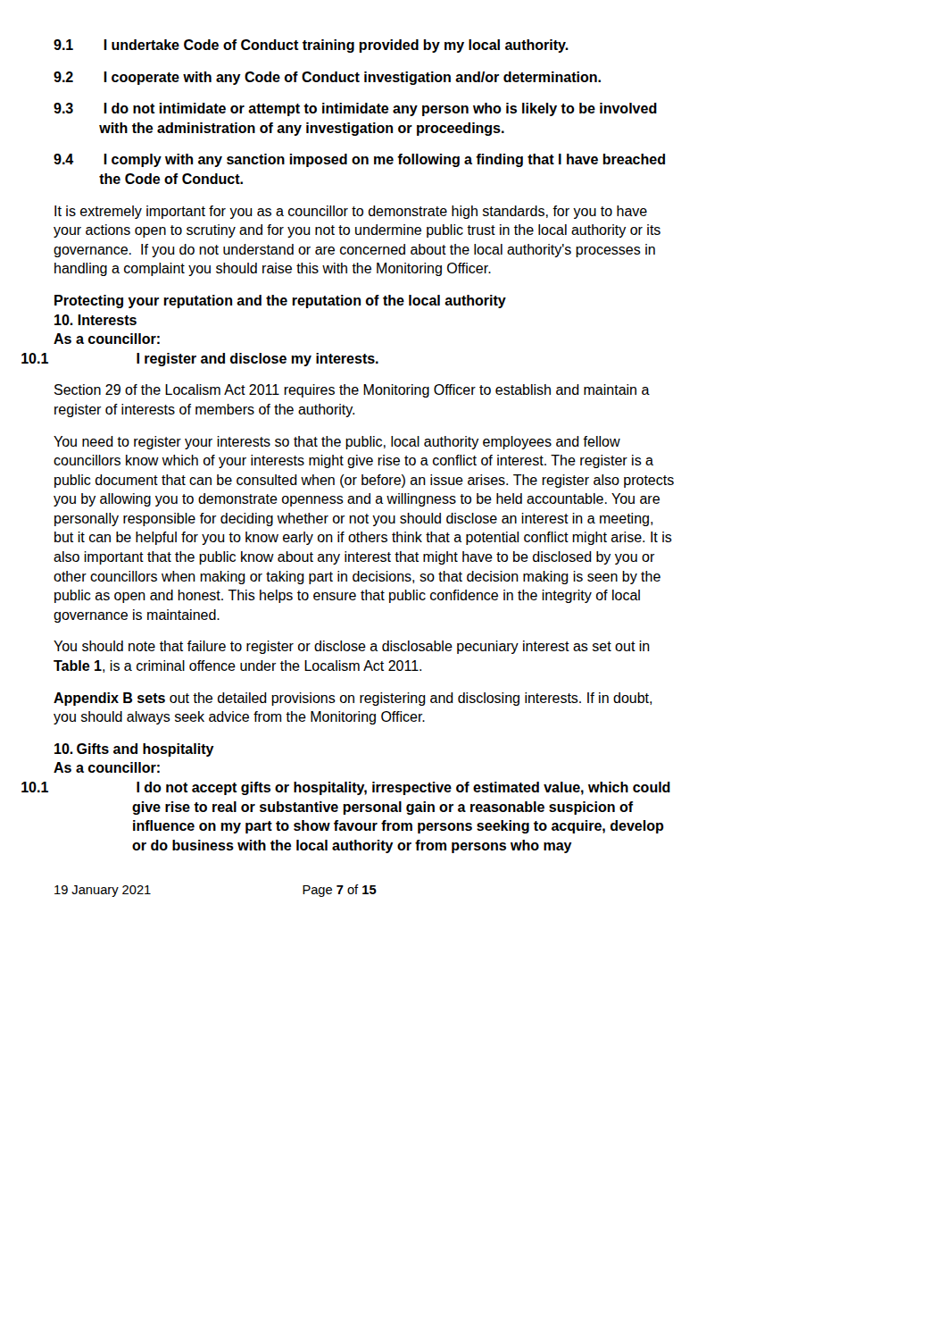9.1 I undertake Code of Conduct training provided by my local authority.
9.2 I cooperate with any Code of Conduct investigation and/or determination.
9.3 I do not intimidate or attempt to intimidate any person who is likely to be involved with the administration of any investigation or proceedings.
9.4 I comply with any sanction imposed on me following a finding that I have breached the Code of Conduct.
It is extremely important for you as a councillor to demonstrate high standards, for you to have your actions open to scrutiny and for you not to undermine public trust in the local authority or its governance. If you do not understand or are concerned about the local authority's processes in handling a complaint you should raise this with the Monitoring Officer.
Protecting your reputation and the reputation of the local authority
10. Interests
As a councillor:
10.1 I register and disclose my interests.
Section 29 of the Localism Act 2011 requires the Monitoring Officer to establish and maintain a register of interests of members of the authority.
You need to register your interests so that the public, local authority employees and fellow councillors know which of your interests might give rise to a conflict of interest. The register is a public document that can be consulted when (or before) an issue arises. The register also protects you by allowing you to demonstrate openness and a willingness to be held accountable. You are personally responsible for deciding whether or not you should disclose an interest in a meeting, but it can be helpful for you to know early on if others think that a potential conflict might arise. It is also important that the public know about any interest that might have to be disclosed by you or other councillors when making or taking part in decisions, so that decision making is seen by the public as open and honest. This helps to ensure that public confidence in the integrity of local governance is maintained.
You should note that failure to register or disclose a disclosable pecuniary interest as set out in Table 1, is a criminal offence under the Localism Act 2011.
Appendix B sets out the detailed provisions on registering and disclosing interests. If in doubt, you should always seek advice from the Monitoring Officer.
10. Gifts and hospitality
As a councillor:
10.1 I do not accept gifts or hospitality, irrespective of estimated value, which could give rise to real or substantive personal gain or a reasonable suspicion of influence on my part to show favour from persons seeking to acquire, develop or do business with the local authority or from persons who may
19 January 2021
Page 7 of 15